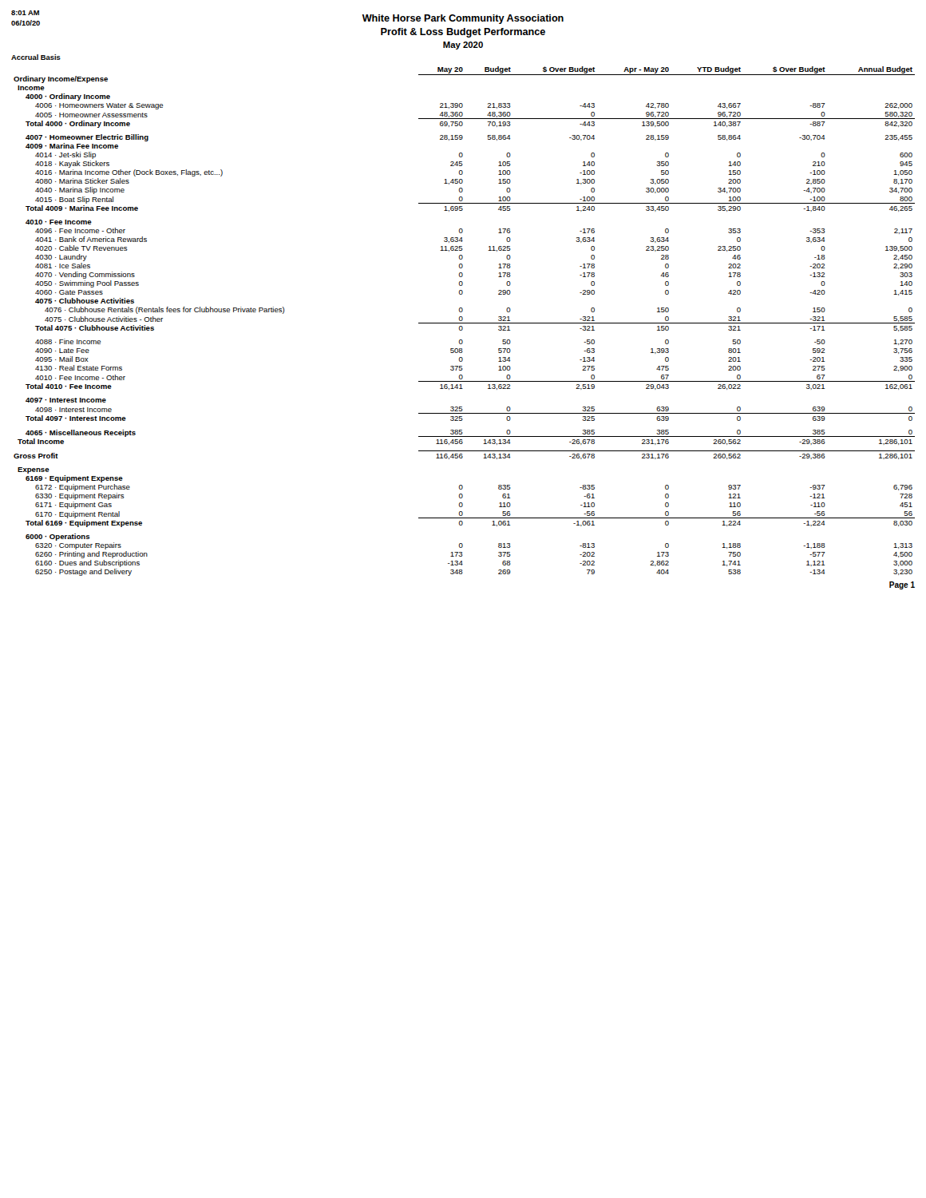8:01 AM
06/10/20
White Horse Park Community Association
Profit & Loss Budget Performance
May 2020
Accrual Basis
| | May 20 | Budget | $ Over Budget | Apr - May 20 | YTD Budget | $ Over Budget | Annual Budget |
| --- | --- | --- | --- | --- | --- | --- | --- |
| Ordinary Income/Expense | |
| Income | |
| 4000 · Ordinary Income | |
| 4006 · Homeowners Water & Sewage | 21,390 | 21,833 | -443 | 42,780 | 43,667 | -887 | 262,000 |
| 4005 · Homeowner Assessments | 48,360 | 48,360 | 0 | 96,720 | 96,720 | 0 | 580,320 |
| Total 4000 · Ordinary Income | 69,750 | 70,193 | -443 | 139,500 | 140,387 | -887 | 842,320 |
| 4007 · Homeowner Electric Billing | 28,159 | 58,864 | -30,704 | 28,159 | 58,864 | -30,704 | 235,455 |
| 4009 · Marina Fee Income | |
| 4014 · Jet-ski Slip | 0 | 0 | 0 | 0 | 0 | 0 | 600 |
| 4018 · Kayak Stickers | 245 | 105 | 140 | 350 | 140 | 210 | 945 |
| 4016 · Marina Income Other (Dock Boxes, Flags, etc...) | 0 | 100 | -100 | 50 | 150 | -100 | 1,050 |
| 4080 · Marina Sticker Sales | 1,450 | 150 | 1,300 | 3,050 | 200 | 2,850 | 8,170 |
| 4040 · Marina Slip Income | 0 | 0 | 0 | 30,000 | 34,700 | -4,700 | 34,700 |
| 4015 · Boat Slip Rental | 0 | 100 | -100 | 0 | 100 | -100 | 800 |
| Total 4009 · Marina Fee Income | 1,695 | 455 | 1,240 | 33,450 | 35,290 | -1,840 | 46,265 |
| 4010 · Fee Income | |
| 4096 · Fee Income - Other | 0 | 176 | -176 | 0 | 353 | -353 | 2,117 |
| 4041 · Bank of America Rewards | 3,634 | 0 | 3,634 | 3,634 | 0 | 3,634 | 0 |
| 4020 · Cable TV Revenues | 11,625 | 11,625 | 0 | 23,250 | 23,250 | 0 | 139,500 |
| 4030 · Laundry | 0 | 0 | 0 | 28 | 46 | -18 | 2,450 |
| 4081 · Ice Sales | 0 | 178 | -178 | 0 | 202 | -202 | 2,290 |
| 4070 · Vending Commissions | 0 | 178 | -178 | 46 | 178 | -132 | 303 |
| 4050 · Swimming Pool Passes | 0 | 0 | 0 | 0 | 0 | 0 | 140 |
| 4060 · Gate Passes | 0 | 290 | -290 | 0 | 420 | -420 | 1,415 |
| 4075 · Clubhouse Activities | |
| 4076 · Clubhouse Rentals (Rentals fees for Clubhouse Private Parties) | 0 | 0 | 0 | 150 | 0 | 150 | 0 |
| 4075 · Clubhouse Activities - Other | 0 | 321 | -321 | 0 | 321 | -321 | 5,585 |
| Total 4075 · Clubhouse Activities | 0 | 321 | -321 | 150 | 321 | -171 | 5,585 |
| 4088 · Fine Income | 0 | 50 | -50 | 0 | 50 | -50 | 1,270 |
| 4090 · Late Fee | 508 | 570 | -63 | 1,393 | 801 | 592 | 3,756 |
| 4095 · Mail Box | 0 | 134 | -134 | 0 | 201 | -201 | 335 |
| 4130 · Real Estate Forms | 375 | 100 | 275 | 475 | 200 | 275 | 2,900 |
| 4010 · Fee Income - Other | 0 | 0 | 0 | 67 | 0 | 67 | 0 |
| Total 4010 · Fee Income | 16,141 | 13,622 | 2,519 | 29,043 | 26,022 | 3,021 | 162,061 |
| 4097 · Interest Income | |
| 4098 · Interest Income | 325 | 0 | 325 | 639 | 0 | 639 | 0 |
| Total 4097 · Interest Income | 325 | 0 | 325 | 639 | 0 | 639 | 0 |
| 4065 · Miscellaneous Receipts | 385 | 0 | 385 | 385 | 0 | 385 | 0 |
| Total Income | 116,456 | 143,134 | -26,678 | 231,176 | 260,562 | -29,386 | 1,286,101 |
| Gross Profit | 116,456 | 143,134 | -26,678 | 231,176 | 260,562 | -29,386 | 1,286,101 |
| Expense | |
| 6169 · Equipment Expense | |
| 6172 · Equipment Purchase | 0 | 835 | -835 | 0 | 937 | -937 | 6,796 |
| 6330 · Equipment Repairs | 0 | 61 | -61 | 0 | 121 | -121 | 728 |
| 6171 · Equipment Gas | 0 | 110 | -110 | 0 | 110 | -110 | 451 |
| 6170 · Equipment Rental | 0 | 56 | -56 | 0 | 56 | -56 | 56 |
| Total 6169 · Equipment Expense | 0 | 1,061 | -1,061 | 0 | 1,224 | -1,224 | 8,030 |
| 6000 · Operations | |
| 6320 · Computer Repairs | 0 | 813 | -813 | 0 | 1,188 | -1,188 | 1,313 |
| 6260 · Printing and Reproduction | 173 | 375 | -202 | 173 | 750 | -577 | 4,500 |
| 6160 · Dues and Subscriptions | -134 | 68 | -202 | 2,862 | 1,741 | 1,121 | 3,000 |
| 6250 · Postage and Delivery | 348 | 269 | 79 | 404 | 538 | -134 | 3,230 |
Page 1